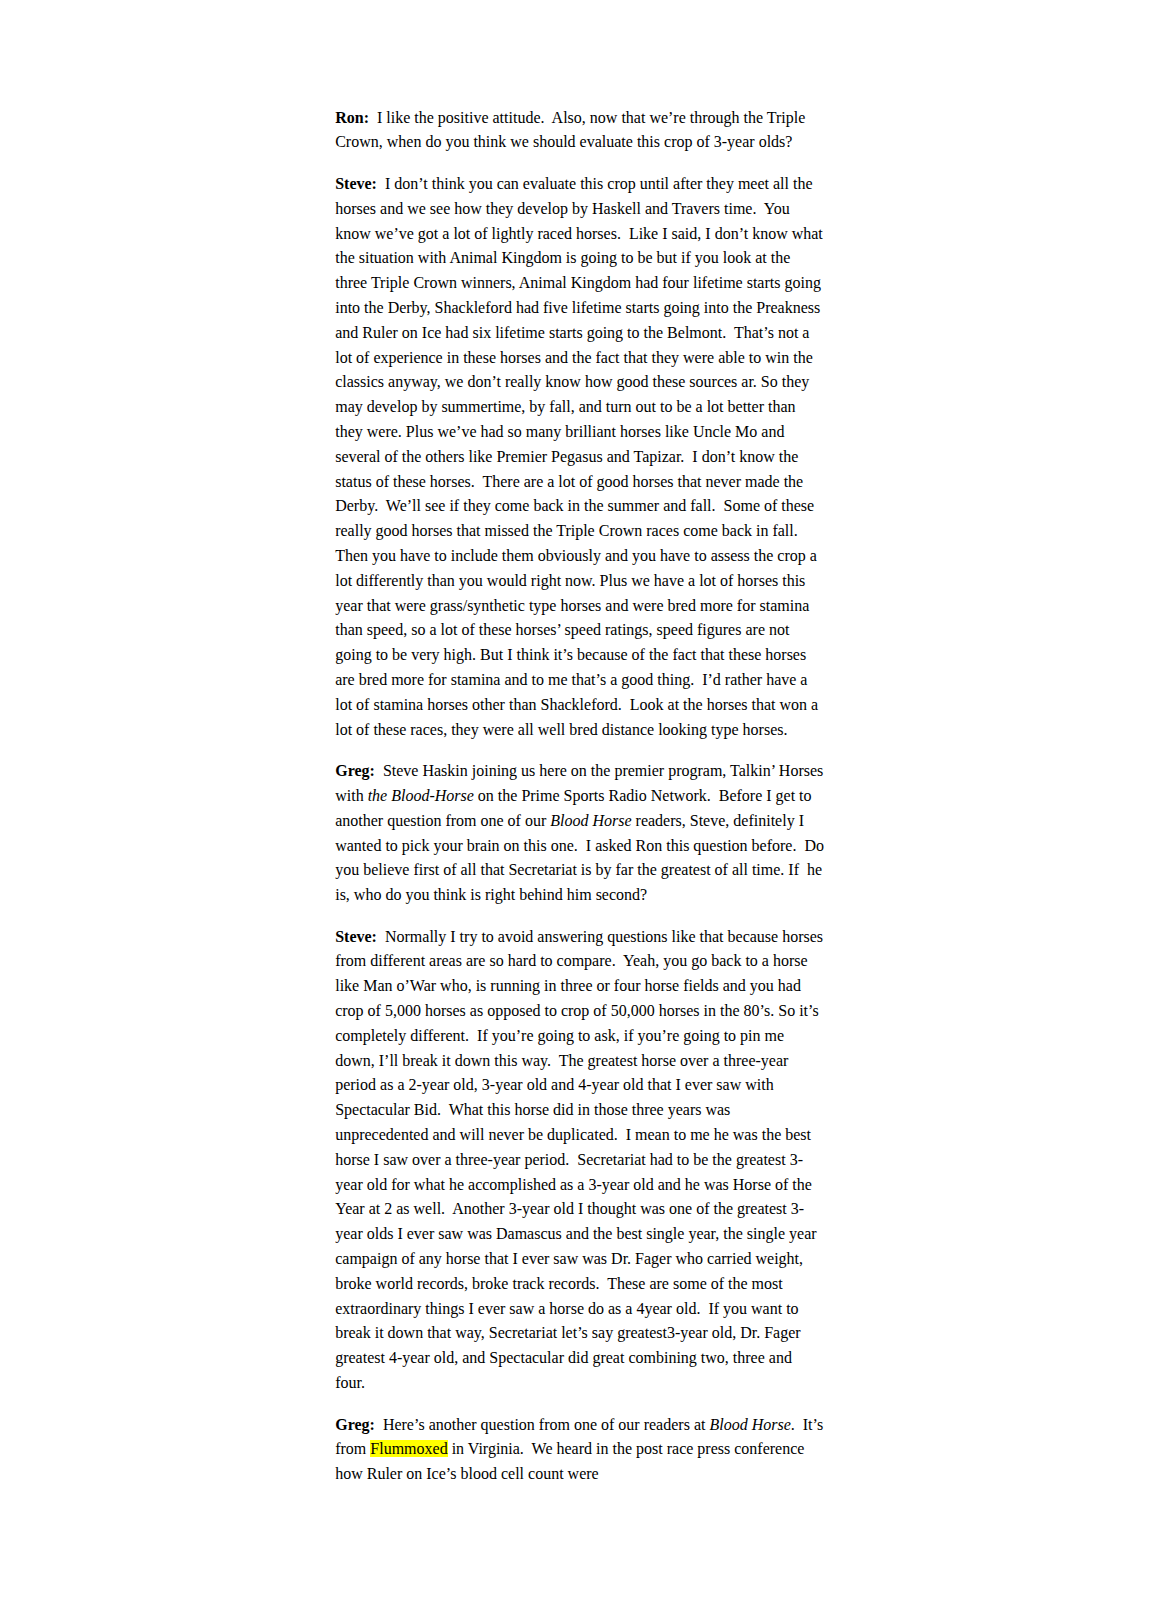Ron: I like the positive attitude. Also, now that we’re through the Triple Crown, when do you think we should evaluate this crop of 3-year olds?
Steve: I don’t think you can evaluate this crop until after they meet all the horses and we see how they develop by Haskell and Travers time. You know we’ve got a lot of lightly raced horses. Like I said, I don’t know what the situation with Animal Kingdom is going to be but if you look at the three Triple Crown winners, Animal Kingdom had four lifetime starts going into the Derby, Shackleford had five lifetime starts going into the Preakness and Ruler on Ice had six lifetime starts going to the Belmont. That’s not a lot of experience in these horses and the fact that they were able to win the classics anyway, we don’t really know how good these sources ar. So they may develop by summertime, by fall, and turn out to be a lot better than they were. Plus we’ve had so many brilliant horses like Uncle Mo and several of the others like Premier Pegasus and Tapizar. I don’t know the status of these horses. There are a lot of good horses that never made the Derby. We’ll see if they come back in the summer and fall. Some of these really good horses that missed the Triple Crown races come back in fall. Then you have to include them obviously and you have to assess the crop a lot differently than you would right now. Plus we have a lot of horses this year that were grass/synthetic type horses and were bred more for stamina than speed, so a lot of these horses’ speed ratings, speed figures are not going to be very high. But I think it’s because of the fact that these horses are bred more for stamina and to me that’s a good thing. I’d rather have a lot of stamina horses other than Shackleford. Look at the horses that won a lot of these races, they were all well bred distance looking type horses.
Greg: Steve Haskin joining us here on the premier program, Talkin’ Horses with the Blood-Horse on the Prime Sports Radio Network. Before I get to another question from one of our Blood Horse readers, Steve, definitely I wanted to pick your brain on this one. I asked Ron this question before. Do you believe first of all that Secretariat is by far the greatest of all time. If he is, who do you think is right behind him second?
Steve: Normally I try to avoid answering questions like that because horses from different areas are so hard to compare. Yeah, you go back to a horse like Man o’War who, is running in three or four horse fields and you had crop of 5,000 horses as opposed to crop of 50,000 horses in the 80’s. So it’s completely different. If you’re going to ask, if you’re going to pin me down, I’ll break it down this way. The greatest horse over a three-year period as a 2-year old, 3-year old and 4-year old that I ever saw with Spectacular Bid. What this horse did in those three years was unprecedented and will never be duplicated. I mean to me he was the best horse I saw over a three-year period. Secretariat had to be the greatest 3-year old for what he accomplished as a 3-year old and he was Horse of the Year at 2 as well. Another 3-year old I thought was one of the greatest 3-year olds I ever saw was Damascus and the best single year, the single year campaign of any horse that I ever saw was Dr. Fager who carried weight, broke world records, broke track records. These are some of the most extraordinary things I ever saw a horse do as a 4year old. If you want to break it down that way, Secretariat let’s say greatest3-year old, Dr. Fager greatest 4-year old, and Spectacular did great combining two, three and four.
Greg: Here’s another question from one of our readers at Blood Horse. It’s from Flummoxed in Virginia. We heard in the post race press conference how Ruler on Ice’s blood cell count were